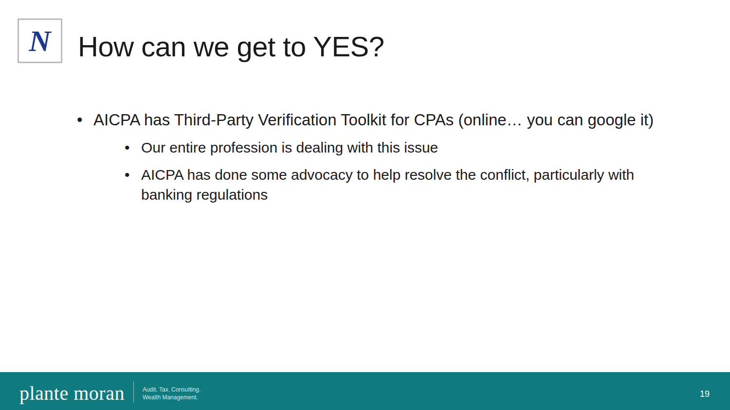N
How can we get to YES?
AICPA has Third-Party Verification Toolkit for CPAs (online… you can google it)
Our entire profession is dealing with this issue
AICPA has done some advocacy to help resolve the conflict, particularly with banking regulations
plante moran Audit. Tax. Consulting.
Wealth Management.
19